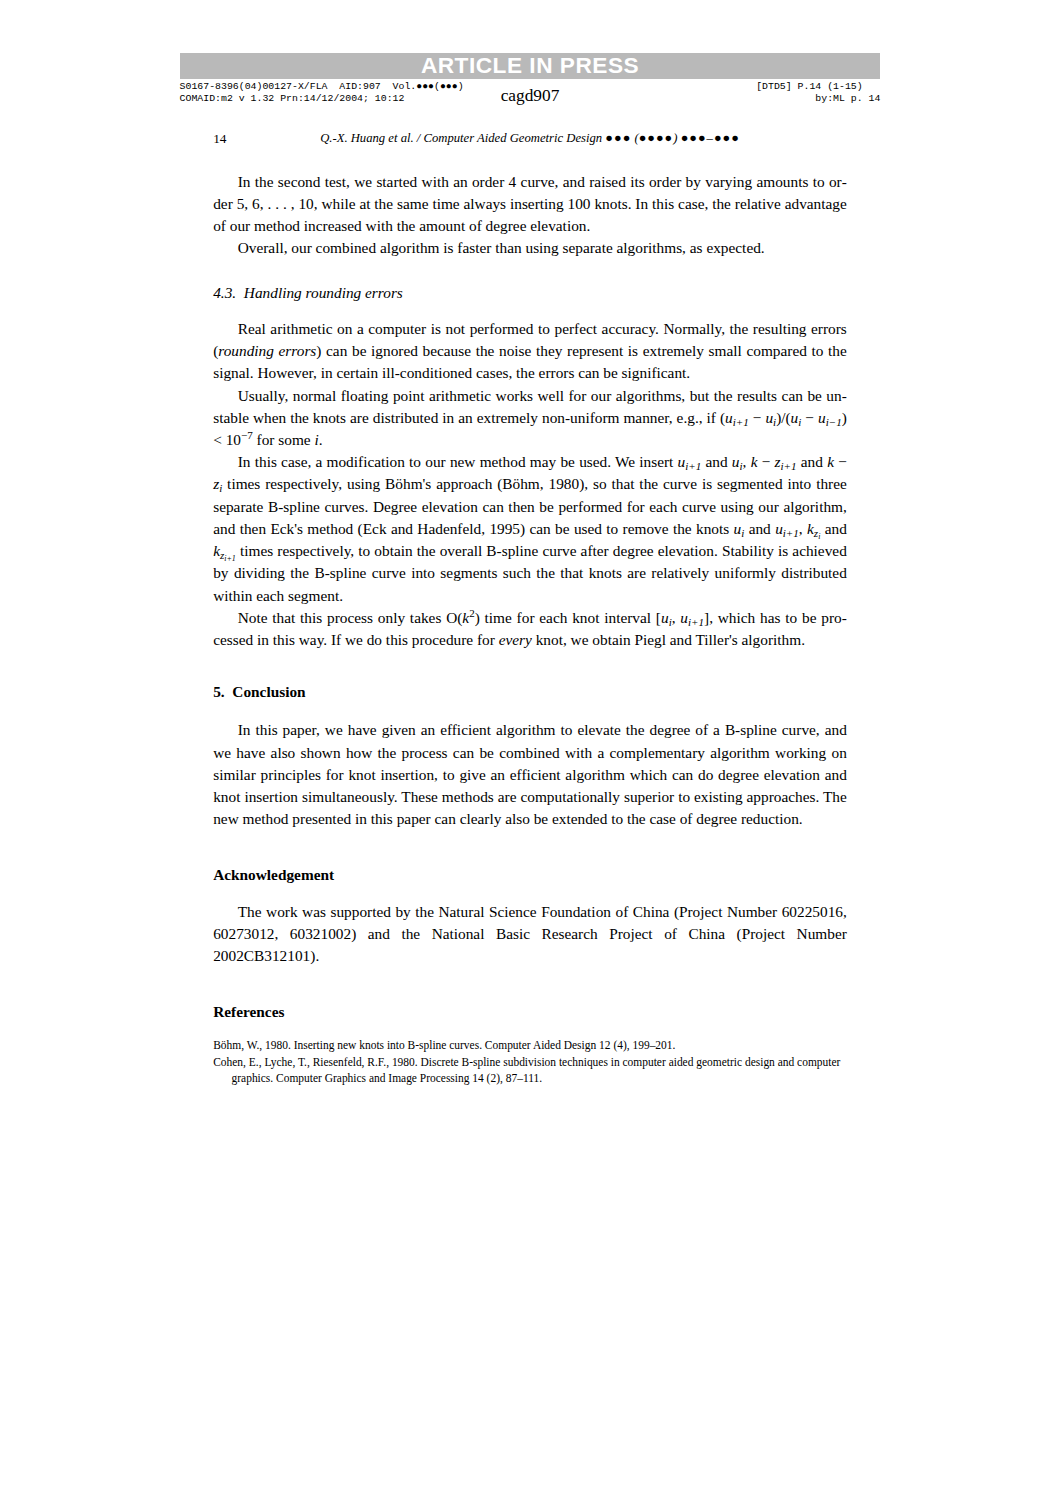ARTICLE IN PRESS
S0167-8396(04)00127-X/FLA AID:907 Vol.●●●(●●●) COMAID:m2 v 1.32 Prn:14/12/2004; 10:12
cagd907
[DTD5] P.14 (1-15) by:ML p. 14
14
Q.-X. Huang et al. / Computer Aided Geometric Design ●●● (●●●●) ●●●–●●●
In the second test, we started with an order 4 curve, and raised its order by varying amounts to order 5, 6, . . . , 10, while at the same time always inserting 100 knots. In this case, the relative advantage of our method increased with the amount of degree elevation.
Overall, our combined algorithm is faster than using separate algorithms, as expected.
4.3. Handling rounding errors
Real arithmetic on a computer is not performed to perfect accuracy. Normally, the resulting errors (rounding errors) can be ignored because the noise they represent is extremely small compared to the signal. However, in certain ill-conditioned cases, the errors can be significant.
Usually, normal floating point arithmetic works well for our algorithms, but the results can be unstable when the knots are distributed in an extremely non-uniform manner, e.g., if (ui+1 − ui)/(ui − ui−1) < 10−7 for some i.
In this case, a modification to our new method may be used. We insert ui+1 and ui, k − zi+1 and k − zi times respectively, using Böhm's approach (Böhm, 1980), so that the curve is segmented into three separate B-spline curves. Degree elevation can then be performed for each curve using our algorithm, and then Eck's method (Eck and Hadenfeld, 1995) can be used to remove the knots ui and ui+1, kzi and kzi+1 times respectively, to obtain the overall B-spline curve after degree elevation. Stability is achieved by dividing the B-spline curve into segments such the that knots are relatively uniformly distributed within each segment.
Note that this process only takes O(k2) time for each knot interval [ui, ui+1], which has to be processed in this way. If we do this procedure for every knot, we obtain Piegl and Tiller's algorithm.
5. Conclusion
In this paper, we have given an efficient algorithm to elevate the degree of a B-spline curve, and we have also shown how the process can be combined with a complementary algorithm working on similar principles for knot insertion, to give an efficient algorithm which can do degree elevation and knot insertion simultaneously. These methods are computationally superior to existing approaches. The new method presented in this paper can clearly also be extended to the case of degree reduction.
Acknowledgement
The work was supported by the Natural Science Foundation of China (Project Number 60225016, 60273012, 60321002) and the National Basic Research Project of China (Project Number 2002CB312101).
References
Böhm, W., 1980. Inserting new knots into B-spline curves. Computer Aided Design 12 (4), 199–201.
Cohen, E., Lyche, T., Riesenfeld, R.F., 1980. Discrete B-spline subdivision techniques in computer aided geometric design and computer graphics. Computer Graphics and Image Processing 14 (2), 87–111.